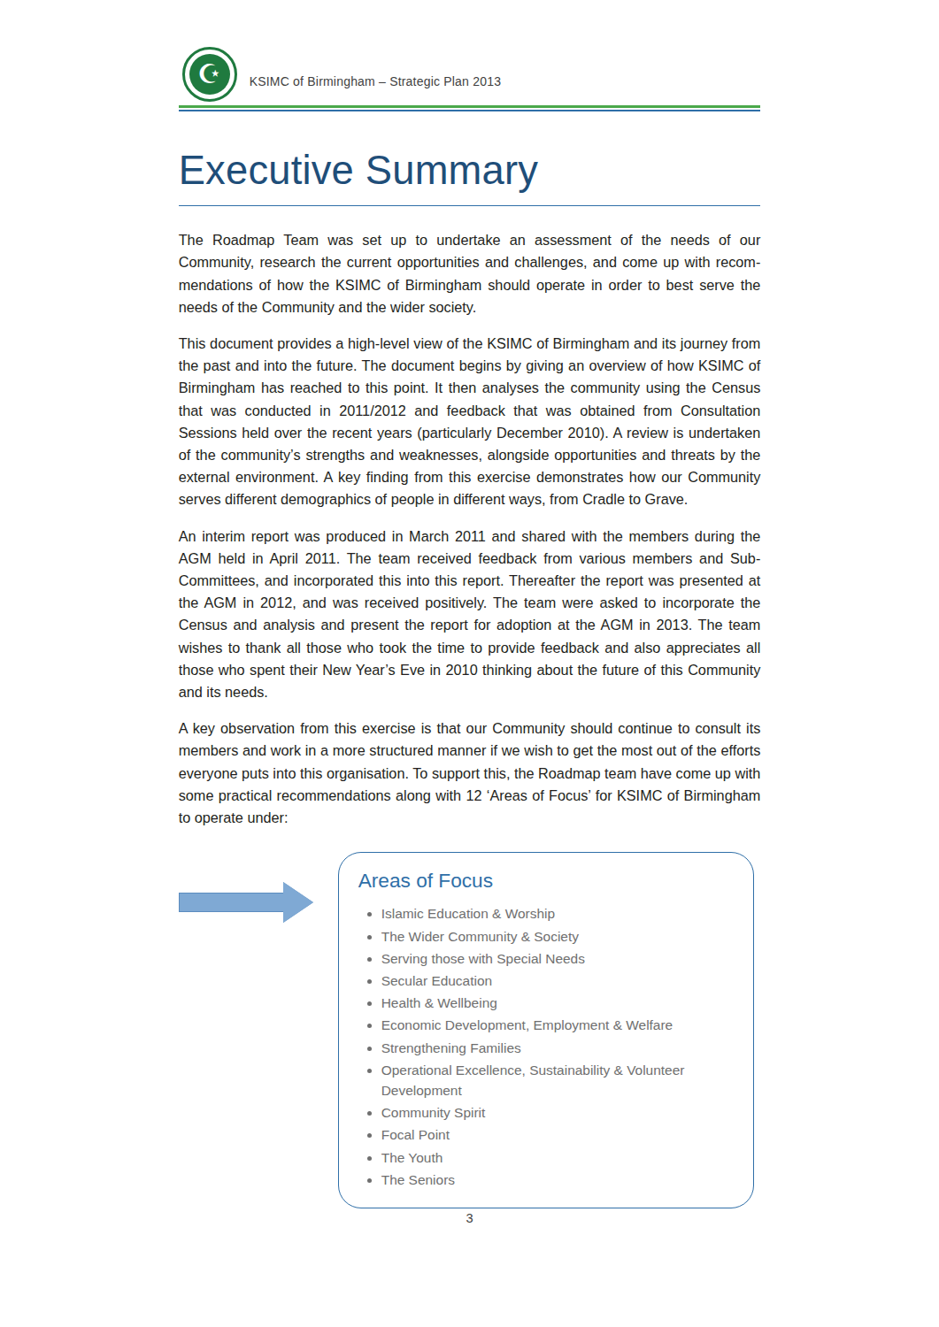KSIMC of Birmingham – Strategic Plan 2013
Executive Summary
The Roadmap Team was set up to undertake an assessment of the needs of our Community, research the current opportunities and challenges, and come up with recommendations of how the KSIMC of Birmingham should operate in order to best serve the needs of the Community and the wider society.
This document provides a high-level view of the KSIMC of Birmingham and its journey from the past and into the future. The document begins by giving an overview of how KSIMC of Birmingham has reached to this point. It then analyses the community using the Census that was conducted in 2011/2012 and feedback that was obtained from Consultation Sessions held over the recent years (particularly December 2010). A review is undertaken of the community’s strengths and weaknesses, alongside opportunities and threats by the external environment. A key finding from this exercise demonstrates how our Community serves different demographics of people in different ways, from Cradle to Grave.
An interim report was produced in March 2011 and shared with the members during the AGM held in April 2011. The team received feedback from various members and Sub-Committees, and incorporated this into this report. Thereafter the report was presented at the AGM in 2012, and was received positively. The team were asked to incorporate the Census and analysis and present the report for adoption at the AGM in 2013. The team wishes to thank all those who took the time to provide feedback and also appreciates all those who spent their New Year’s Eve in 2010 thinking about the future of this Community and its needs.
A key observation from this exercise is that our Community should continue to consult its members and work in a more structured manner if we wish to get the most out of the efforts everyone puts into this organisation. To support this, the Roadmap team have come up with some practical recommendations along with 12 ‘Areas of Focus’ for KSIMC of Birmingham to operate under:
Areas of Focus
Islamic Education & Worship
The Wider Community & Society
Serving those with Special Needs
Secular Education
Health & Wellbeing
Economic Development, Employment & Welfare
Strengthening Families
Operational Excellence, Sustainability & Volunteer Development
Community Spirit
Focal Point
The Youth
The Seniors
3